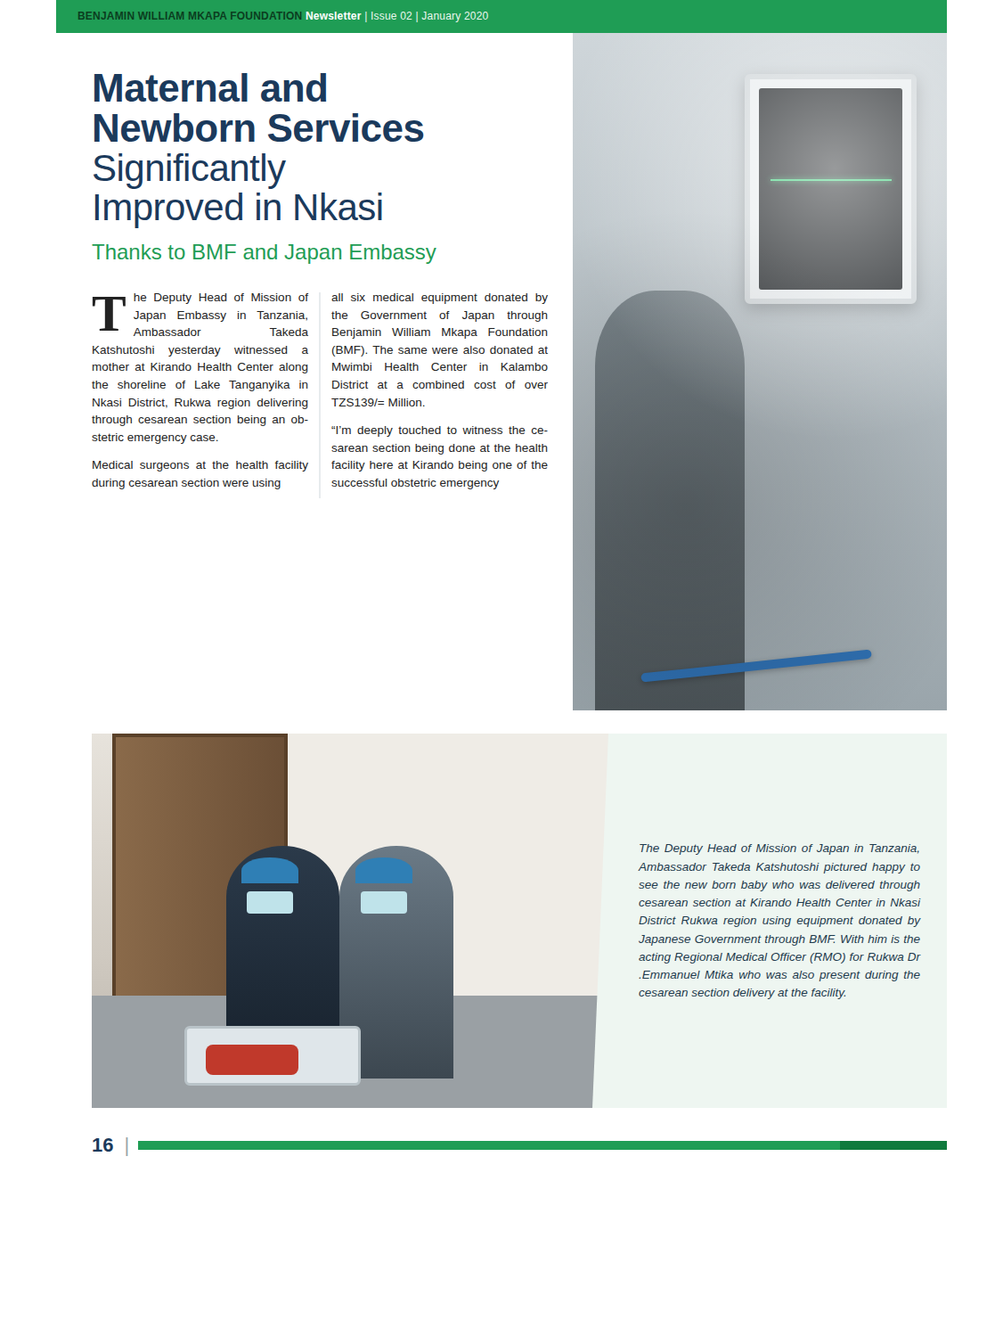BENJAMIN WILLIAM MKAPA FOUNDATION Newsletter | Issue 02 | January 2020
Maternal and
Newborn Services Significantly
Improved in Nkasi
Thanks to BMF and Japan Embassy
The Deputy Head of Mission of Japan Embassy in Tanzania, Ambassador Takeda Katshutoshi yesterday witnessed a mother at Kirando Health Center along the shoreline of Lake Tanganyika in Nkasi District, Rukwa region delivering through cesarean section being an obstetric emergency case.
Medical surgeons at the health facility during cesarean section were using
all six medical equipment donated by the Government of Japan through Benjamin William Mkapa Foundation (BMF). The same were also donated at Mwimbi Health Center in Kalambo District at a combined cost of over TZS139/= Million.
“I’m deeply touched to witness the cesarean section being done at the health facility here at Kirando being one of the successful obstetric emergency
The Deputy Head of Mission of Japan in Tanzania, Ambassador Takeda Katshutoshi pictured happy to see the new born baby who was delivered through cesarean section at Kirando Health Center in Nkasi District Rukwa region using equipment donated by Japanese Government through BMF. With him is the acting Regional Medical Officer (RMO) for Rukwa Dr .Emmanuel Mtika who was also present during the cesarean section delivery at the facility.
16 |